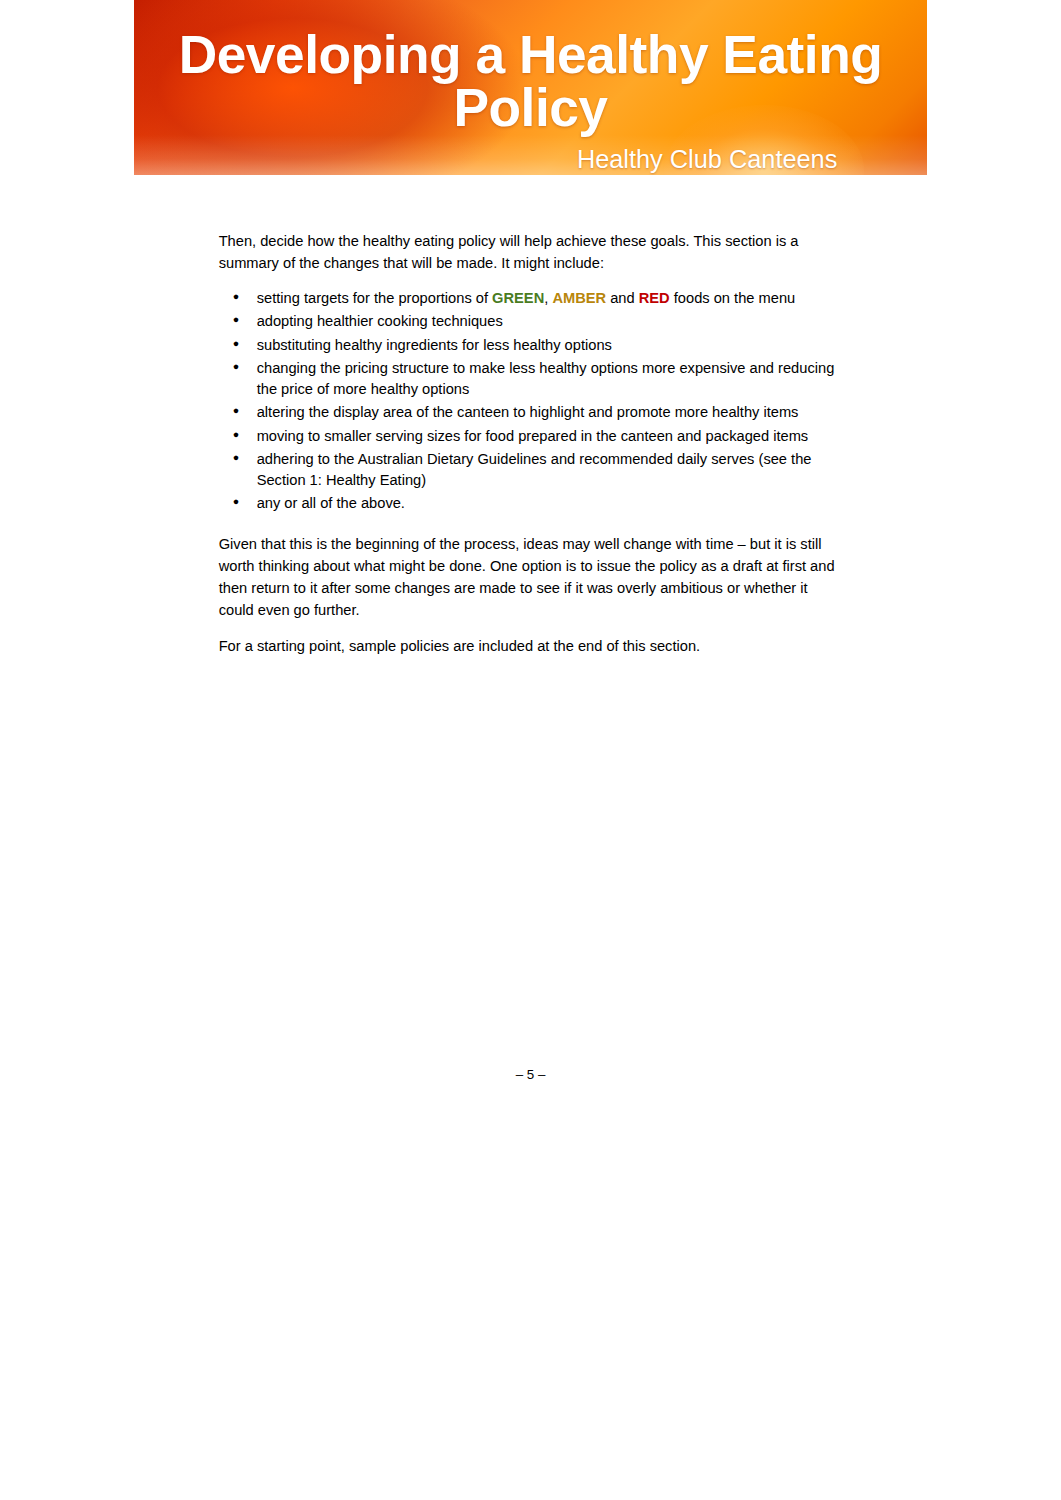Developing a Healthy Eating Policy
Healthy Club Canteens
Then, decide how the healthy eating policy will help achieve these goals. This section is a summary of the changes that will be made. It might include:
setting targets for the proportions of GREEN, AMBER and RED foods on the menu
adopting healthier cooking techniques
substituting healthy ingredients for less healthy options
changing the pricing structure to make less healthy options more expensive and reducing the price of more healthy options
altering the display area of the canteen to highlight and promote more healthy items
moving to smaller serving sizes for food prepared in the canteen and packaged items
adhering to the Australian Dietary Guidelines and recommended daily serves (see the Section 1: Healthy Eating)
any or all of the above.
Given that this is the beginning of the process, ideas may well change with time – but it is still worth thinking about what might be done. One option is to issue the policy as a draft at first and then return to it after some changes are made to see if it was overly ambitious or whether it could even go further.
For a starting point, sample policies are included at the end of this section.
– 5 –